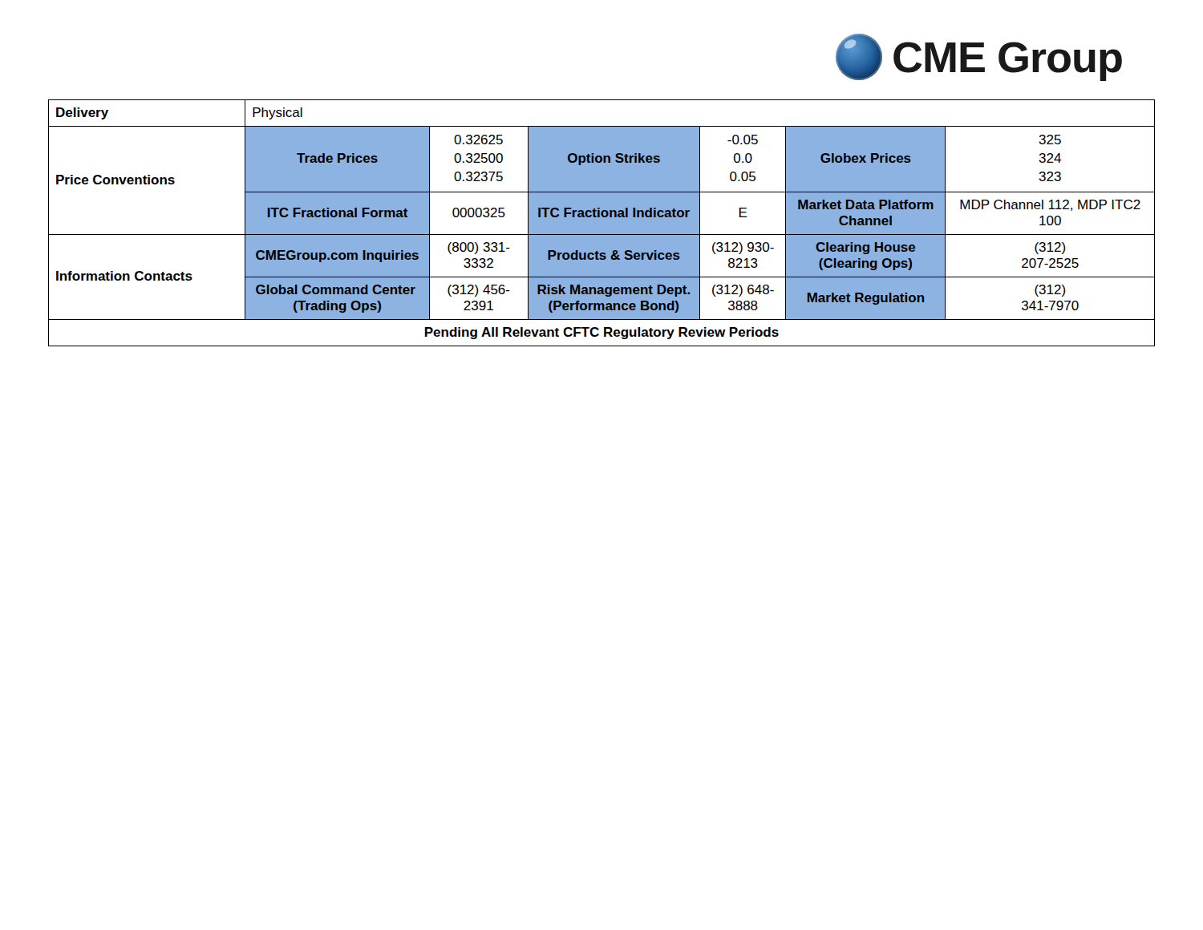CME Group
| Delivery | Physical |
| Price Conventions | Trade Prices | 0.32625 0.32500 0.32375 | Option Strikes | -0.05 0.0 0.05 | Globex Prices | 325 324 323 |
| ITC Fractional Format | 0000325 | ITC Fractional Indicator | E | Market Data Platform Channel | MDP Channel 112, MDP ITC2 100 |
| Information Contacts | CMEGroup.com Inquiries | (800) 331-3332 | Products & Services | (312) 930-8213 | Clearing House (Clearing Ops) | (312) 207-2525 |
| Global Command Center (Trading Ops) | (312) 456-2391 | Risk Management Dept. (Performance Bond) | (312) 648-3888 | Market Regulation | (312) 341-7970 |
| Pending All Relevant CFTC Regulatory Review Periods |